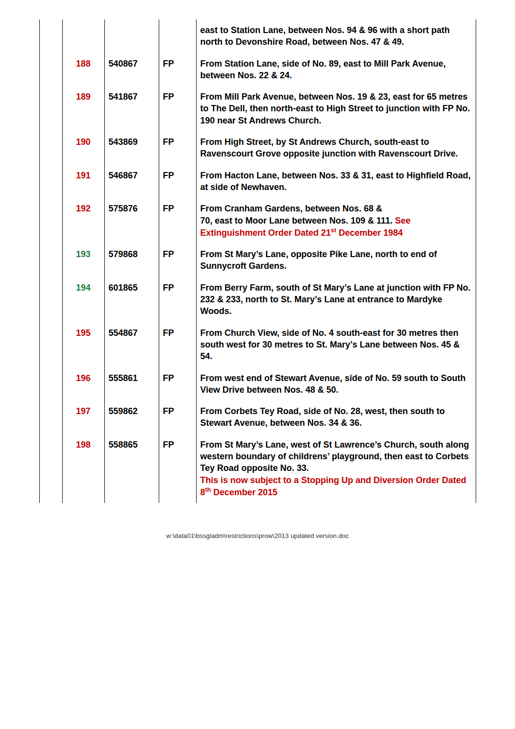| | | | | east to Station Lane, between Nos. 94 & 96 with a short path north to Devonshire Road, between Nos. 47 & 49. |
| | 188 | 540867 | FP | From Station Lane, side of No. 89, east to Mill Park Avenue, between Nos. 22 & 24. |
| | 189 | 541867 | FP | From Mill Park Avenue, between Nos. 19 & 23, east for 65 metres to The Dell, then north-east to High Street to junction with FP No. 190 near St Andrews Church. |
| | 190 | 543869 | FP | From High Street, by St Andrews Church, south-east to Ravenscourt Grove opposite junction with Ravenscourt Drive. |
| | 191 | 546867 | FP | From Hacton Lane, between Nos. 33 & 31, east to Highfield Road, at side of Newhaven. |
| | 192 | 575876 | FP | From Cranham Gardens, between Nos. 68 & 70, east to Moor Lane between Nos. 109 & 111. See Extinguishment Order Dated 21 st December 1984 |
| | 193 | 579868 | FP | From St Mary’s Lane, opposite Pike Lane, north to end of Sunnycroft Gardens. |
| | 194 | 601865 | FP | From Berry Farm, south of St Mary’s Lane at junction with FP No. 232 & 233, north to St. Mary’s Lane at entrance to Mardyke Woods. |
| | 195 | 554867 | FP | From Church View, side of No. 4 south-east for 30 metres then south west for 30 metres to St. Mary’s Lane between Nos. 45 & 54. |
| | 196 | 555861 | FP | From west end of Stewart Avenue, side of No. 59 south to South View Drive between Nos. 48 & 50. |
| | 197 | 559862 | FP | From Corbets Tey Road, side of No. 28, west, then south to Stewart Avenue, between Nos. 34 & 36. |
| | 198 | 558865 | FP | From St Mary’s Lane, west of St Lawrence’s Church, south along western boundary of childrens’ playground, then east to Corbets Tey Road opposite No. 33. This is now subject to a Stopping Up and Diversion Order Dated 8 th December 2015 |
w:\data01\bssgladm\restrictions\prow\2013 updated version.doc